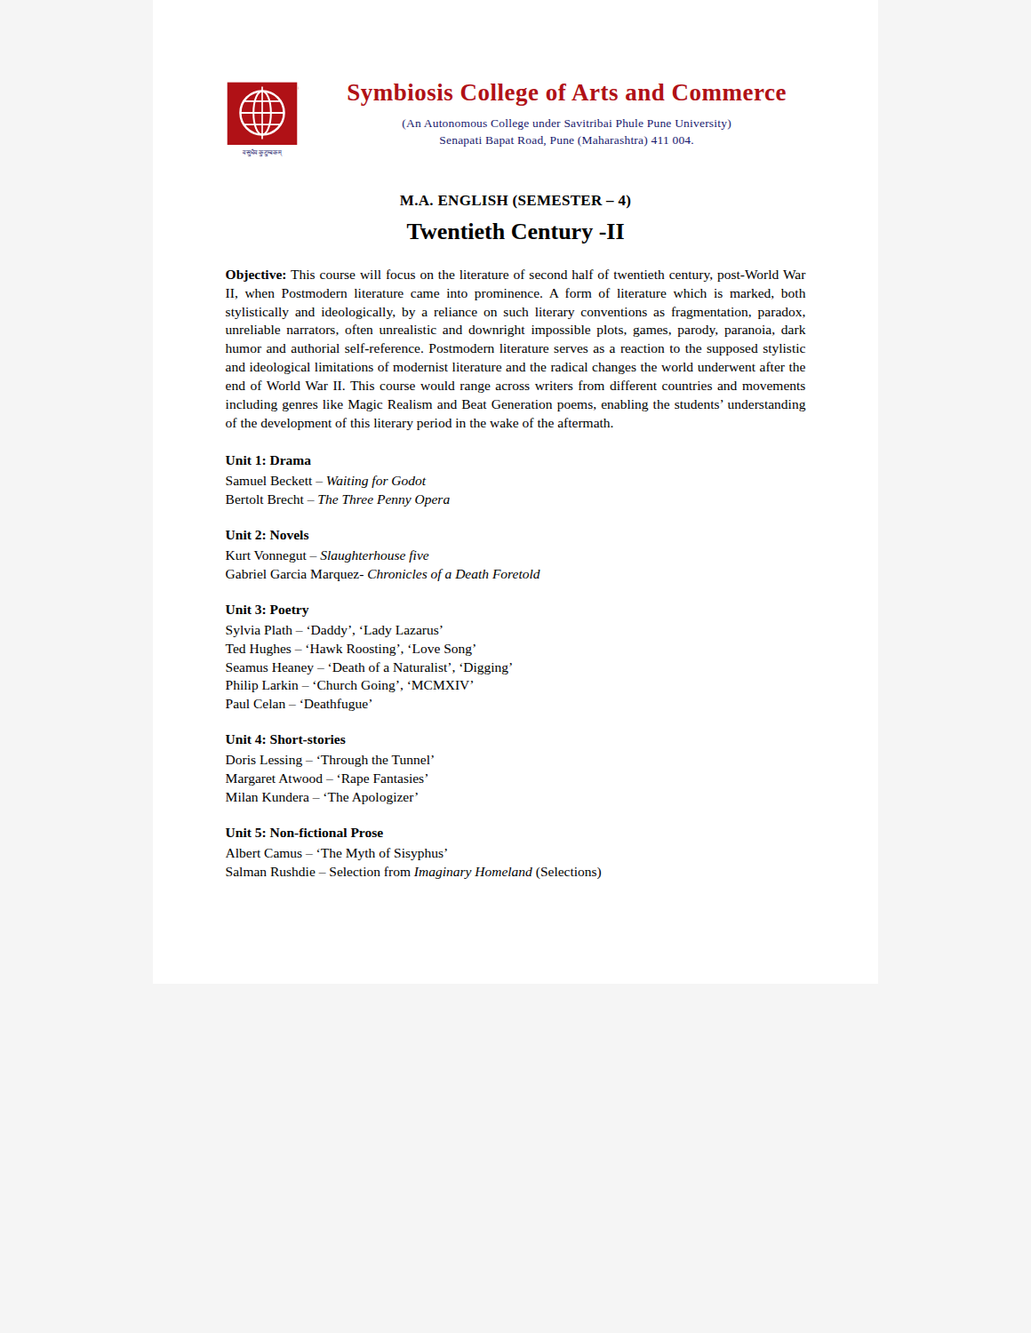® वसुधैव कुटुम्बकम्
Symbiosis College of Arts and Commerce
(An Autonomous College under Savitribai Phule Pune University)
Senapati Bapat Road, Pune (Maharashtra) 411 004.
M.A. ENGLISH (SEMESTER – 4)
Twentieth Century -II
Objective: This course will focus on the literature of second half of twentieth century, post-World War II, when Postmodern literature came into prominence. A form of literature which is marked, both stylistically and ideologically, by a reliance on such literary conventions as fragmentation, paradox, unreliable narrators, often unrealistic and downright impossible plots, games, parody, paranoia, dark humor and authorial self-reference. Postmodern literature serves as a reaction to the supposed stylistic and ideological limitations of modernist literature and the radical changes the world underwent after the end of World War II. This course would range across writers from different countries and movements including genres like Magic Realism and Beat Generation poems, enabling the students’ understanding of the development of this literary period in the wake of the aftermath.
Unit 1: Drama
Samuel Beckett – Waiting for Godot
Bertolt Brecht – The Three Penny Opera
Unit 2: Novels
Kurt Vonnegut – Slaughterhouse five
Gabriel Garcia Marquez- Chronicles of a Death Foretold
Unit 3: Poetry
Sylvia Plath – ‘Daddy’, ‘Lady Lazarus’
Ted Hughes – ‘Hawk Roosting’, ‘Love Song’
Seamus Heaney – ‘Death of a Naturalist’, ‘Digging’
Philip Larkin – ‘Church Going’, ‘MCMXIV’
Paul Celan – ‘Deathfugue’
Unit 4: Short-stories
Doris Lessing – ‘Through the Tunnel’
Margaret Atwood – ‘Rape Fantasies’
Milan Kundera – ‘The Apologizer’
Unit 5: Non-fictional Prose
Albert Camus – ‘The Myth of Sisyphus’
Salman Rushdie – Selection from Imaginary Homeland (Selections)